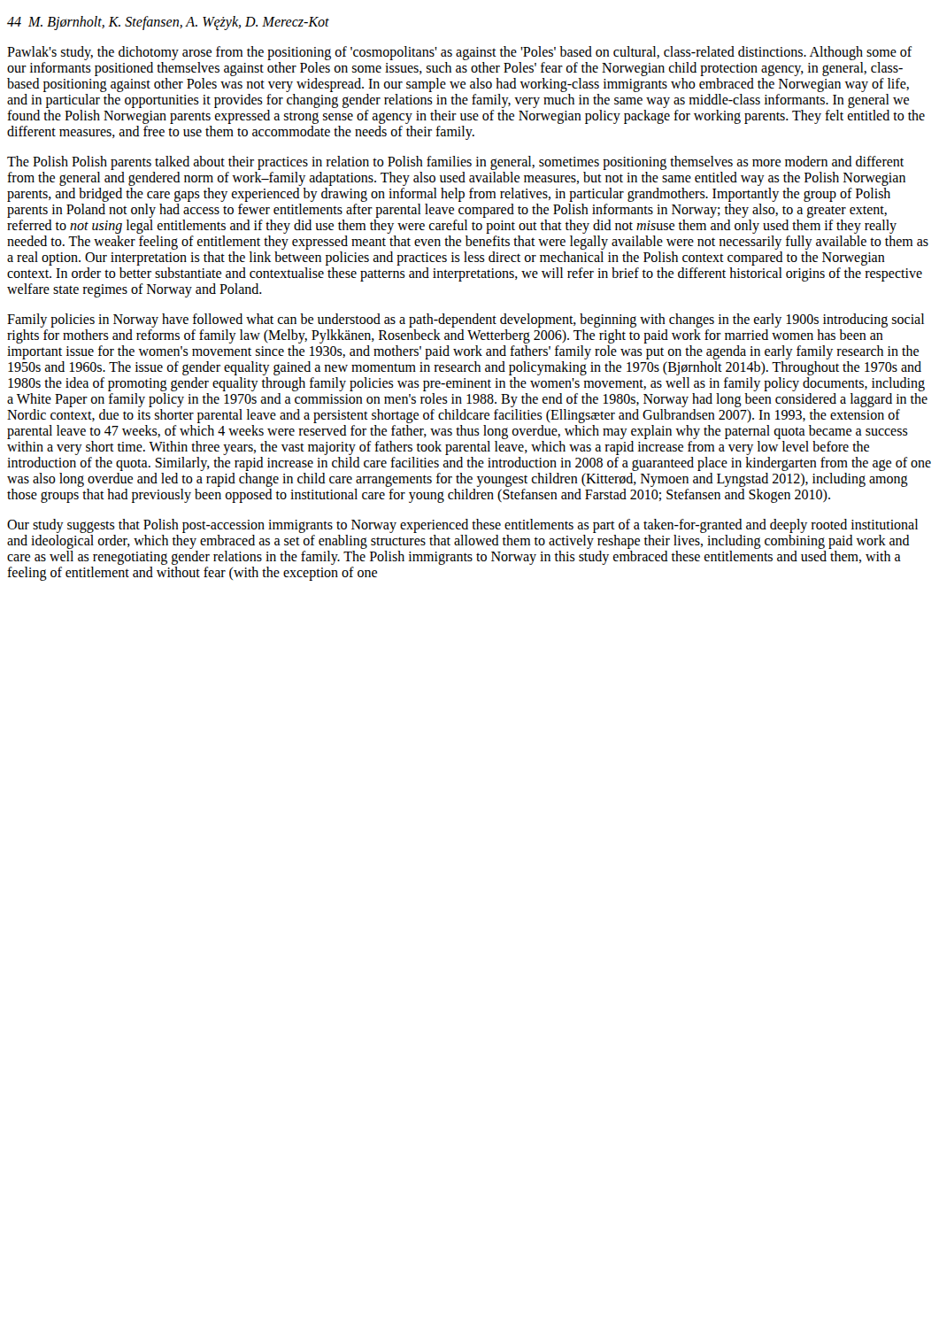44 M. Bjørnholt, K. Stefansen, A. Wężyk, D. Merecz-Kot
Pawlak's study, the dichotomy arose from the positioning of 'cosmopolitans' as against the 'Poles' based on cultural, class-related distinctions. Although some of our informants positioned themselves against other Poles on some issues, such as other Poles' fear of the Norwegian child protection agency, in general, class-based positioning against other Poles was not very widespread. In our sample we also had working-class immigrants who embraced the Norwegian way of life, and in particular the opportunities it provides for changing gender relations in the family, very much in the same way as middle-class informants. In general we found the Polish Norwegian parents expressed a strong sense of agency in their use of the Norwegian policy package for working parents. They felt entitled to the different measures, and free to use them to accommodate the needs of their family.
The Polish Polish parents talked about their practices in relation to Polish families in general, sometimes positioning themselves as more modern and different from the general and gendered norm of work–family adaptations. They also used available measures, but not in the same entitled way as the Polish Norwegian parents, and bridged the care gaps they experienced by drawing on informal help from relatives, in particular grandmothers. Importantly the group of Polish parents in Poland not only had access to fewer entitlements after parental leave compared to the Polish informants in Norway; they also, to a greater extent, referred to not using legal entitlements and if they did use them they were careful to point out that they did not misuse them and only used them if they really needed to. The weaker feeling of entitlement they expressed meant that even the benefits that were legally available were not necessarily fully available to them as a real option. Our interpretation is that the link between policies and practices is less direct or mechanical in the Polish context compared to the Norwegian context. In order to better substantiate and contextualise these patterns and interpretations, we will refer in brief to the different historical origins of the respective welfare state regimes of Norway and Poland.
Family policies in Norway have followed what can be understood as a path-dependent development, beginning with changes in the early 1900s introducing social rights for mothers and reforms of family law (Melby, Pylkkänen, Rosenbeck and Wetterberg 2006). The right to paid work for married women has been an important issue for the women's movement since the 1930s, and mothers' paid work and fathers' family role was put on the agenda in early family research in the 1950s and 1960s. The issue of gender equality gained a new momentum in research and policymaking in the 1970s (Bjørnholt 2014b). Throughout the 1970s and 1980s the idea of promoting gender equality through family policies was pre-eminent in the women's movement, as well as in family policy documents, including a White Paper on family policy in the 1970s and a commission on men's roles in 1988. By the end of the 1980s, Norway had long been considered a laggard in the Nordic context, due to its shorter parental leave and a persistent shortage of childcare facilities (Ellingsæter and Gulbrandsen 2007). In 1993, the extension of parental leave to 47 weeks, of which 4 weeks were reserved for the father, was thus long overdue, which may explain why the paternal quota became a success within a very short time. Within three years, the vast majority of fathers took parental leave, which was a rapid increase from a very low level before the introduction of the quota. Similarly, the rapid increase in child care facilities and the introduction in 2008 of a guaranteed place in kindergarten from the age of one was also long overdue and led to a rapid change in child care arrangements for the youngest children (Kitterød, Nymoen and Lyngstad 2012), including among those groups that had previously been opposed to institutional care for young children (Stefansen and Farstad 2010; Stefansen and Skogen 2010).
Our study suggests that Polish post-accession immigrants to Norway experienced these entitlements as part of a taken-for-granted and deeply rooted institutional and ideological order, which they embraced as a set of enabling structures that allowed them to actively reshape their lives, including combining paid work and care as well as renegotiating gender relations in the family. The Polish immigrants to Norway in this study embraced these entitlements and used them, with a feeling of entitlement and without fear (with the exception of one